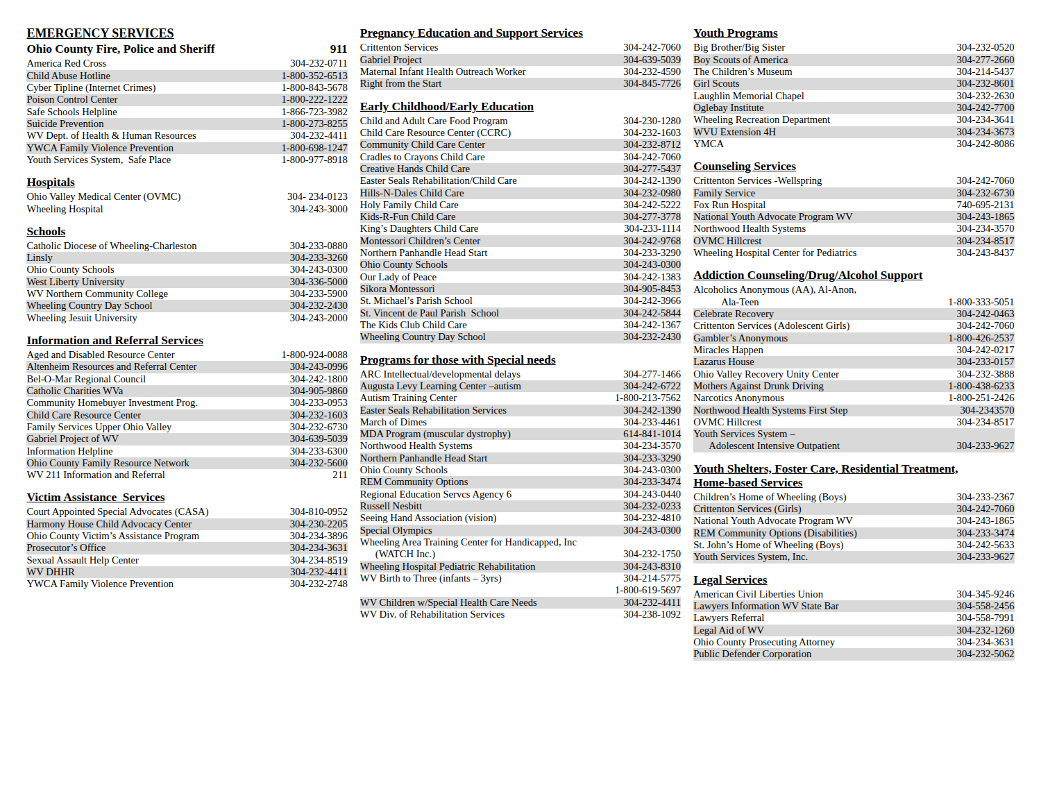EMERGENCY SERVICES
Ohio County Fire, Police and Sheriff 911
| America Red Cross | 304-232-0711 |
| Child Abuse Hotline | 1-800-352-6513 |
| Cyber Tipline (Internet Crimes) | 1-800-843-5678 |
| Poison Control Center | 1-800-222-1222 |
| Safe Schools Helpline | 1-866-723-3982 |
| Suicide Prevention | 1-800-273-8255 |
| WV Dept. of Health & Human Resources | 304-232-4411 |
| YWCA Family Violence Prevention | 1-800-698-1247 |
| Youth Services System, Safe Place | 1-800-977-8918 |
Hospitals
| Ohio Valley Medical Center (OVMC) | 304- 234-0123 |
| Wheeling Hospital | 304-243-3000 |
Schools
| Catholic Diocese of Wheeling-Charleston | 304-233-0880 |
| Linsly | 304-233-3260 |
| Ohio County Schools | 304-243-0300 |
| West Liberty University | 304-336-5000 |
| WV Northern Community College | 304-233-5900 |
| Wheeling Country Day School | 304-232-2430 |
| Wheeling Jesuit University | 304-243-2000 |
Information and Referral Services
| Aged and Disabled Resource Center | 1-800-924-0088 |
| Altenheim Resources and Referral Center | 304-243-0996 |
| Bel-O-Mar Regional Council | 304-242-1800 |
| Catholic Charities WVa | 304-905-9860 |
| Community Homebuyer Investment Prog. | 304-233-0953 |
| Child Care Resource Center | 304-232-1603 |
| Family Services Upper Ohio Valley | 304-232-6730 |
| Gabriel Project of WV | 304-639-5039 |
| Information Helpline | 304-233-6300 |
| Ohio County Family Resource Network | 304-232-5600 |
| WV 211 Information and Referral | 211 |
Victim Assistance Services
| Court Appointed Special Advocates (CASA) | 304-810-0952 |
| Harmony House Child Advocacy Center | 304-230-2205 |
| Ohio County Victim’s Assistance Program | 304-234-3896 |
| Prosecutor’s Office | 304-234-3631 |
| Sexual Assault Help Center | 304-234-8519 |
| WV DHHR | 304-232-4411 |
| YWCA Family Violence Prevention | 304-232-2748 |
Pregnancy Education and Support Services
| Crittenton Services | 304-242-7060 |
| Gabriel Project | 304-639-5039 |
| Maternal Infant Health Outreach Worker | 304-232-4590 |
| Right from the Start | 304-845-7726 |
Early Childhood/Early Education
| Child and Adult Care Food Program | 304-230-1280 |
| Child Care Resource Center (CCRC) | 304-232-1603 |
| Community Child Care Center | 304-232-8712 |
| Cradles to Crayons Child Care | 304-242-7060 |
| Creative Hands Child Care | 304-277-5437 |
| Easter Seals Rehabilitation/Child Care | 304-242-1390 |
| Hills-N-Dales Child Care | 304-232-0980 |
| Holy Family Child Care | 304-242-5222 |
| Kids-R-Fun Child Care | 304-277-3778 |
| King’s Daughters Child Care | 304-233-1114 |
| Montessori Children’s Center | 304-242-9768 |
| Northern Panhandle Head Start | 304-233-3290 |
| Ohio County Schools | 304-243-0300 |
| Our Lady of Peace | 304-242-1383 |
| Sikora Montessori | 304-905-8453 |
| St. Michael’s Parish School | 304-242-3966 |
| St. Vincent de Paul Parish School | 304-242-5844 |
| The Kids Club Child Care | 304-242-1367 |
| Wheeling Country Day School | 304-232-2430 |
Programs for those with Special needs
| ARC Intellectual/developmental delays | 304-277-1466 |
| Augusta Levy Learning Center –autism | 304-242-6722 |
| Autism Training Center | 1-800-213-7562 |
| Easter Seals Rehabilitation Services | 304-242-1390 |
| March of Dimes | 304-233-4461 |
| MDA Program (muscular dystrophy) | 614-841-1014 |
| Northwood Health Systems | 304-234-3570 |
| Northern Panhandle Head Start | 304-233-3290 |
| Ohio County Schools | 304-243-0300 |
| REM Community Options | 304-233-3474 |
| Regional Education Servcs Agency 6 | 304-243-0440 |
| Russell Nesbitt | 304-232-0233 |
| Seeing Hand Association (vision) | 304-232-4810 |
| Special Olympics | 304-243-0300 |
| Wheeling Area Training Center for Handicapped, Inc |
| (WATCH Inc.) | 304-232-1750 |
| Wheeling Hospital Pediatric Rehabilitation | 304-243-8310 |
| WV Birth to Three (infants – 3yrs) | 304-214-5775 |
| | 1-800-619-5697 |
| WV Children w/Special Health Care Needs | 304-232-4411 |
| WV Div. of Rehabilitation Services | 304-238-1092 |
Youth Programs
| Big Brother/Big Sister | 304-232-0520 |
| Boy Scouts of America | 304-277-2660 |
| The Children’s Museum | 304-214-5437 |
| Girl Scouts | 304-232-8601 |
| Laughlin Memorial Chapel | 304-232-2630 |
| Oglebay Institute | 304-242-7700 |
| Wheeling Recreation Department | 304-234-3641 |
| WVU Extension 4H | 304-234-3673 |
| YMCA | 304-242-8086 |
Counseling Services
| Crittenton Services -Wellspring | 304-242-7060 |
| Family Service | 304-232-6730 |
| Fox Run Hospital | 740-695-2131 |
| National Youth Advocate Program WV | 304-243-1865 |
| Northwood Health Systems | 304-234-3570 |
| OVMC Hillcrest | 304-234-8517 |
| Wheeling Hospital Center for Pediatrics | 304-243-8437 |
Addiction Counseling/Drug/Alcohol Support
| Alcoholics Anonymous (AA), Al-Anon, |
| Ala-Teen | 1-800-333-5051 |
| Celebrate Recovery | 304-242-0463 |
| Crittenton Services (Adolescent Girls) | 304-242-7060 |
| Gambler’s Anonymous | 1-800-426-2537 |
| Miracles Happen | 304-242-0217 |
| Lazarus House | 304-233-0157 |
| Ohio Valley Recovery Unity Center | 304-232-3888 |
| Mothers Against Drunk Driving | 1-800-438-6233 |
| Narcotics Anonymous | 1-800-251-2426 |
| Northwood Health Systems First Step | 304-2343570 |
| OVMC Hillcrest | 304-234-8517 |
| Youth Services System – | |
| Adolescent Intensive Outpatient | 304-233-9627 |
Youth Shelters, Foster Care, Residential Treatment,
Home-based Services
| Children’s Home of Wheeling (Boys) | 304-233-2367 |
| Crittenton Services (Girls) | 304-242-7060 |
| National Youth Advocate Program WV | 304-243-1865 |
| REM Community Options (Disabilities) | 304-233-3474 |
| St. John’s Home of Wheeling (Boys) | 304-242-5633 |
| Youth Services System, Inc. | 304-233-9627 |
Legal Services
| American Civil Liberties Union | 304-345-9246 |
| Lawyers Information WV State Bar | 304-558-2456 |
| Lawyers Referral | 304-558-7991 |
| Legal Aid of WV | 304-232-1260 |
| Ohio County Prosecuting Attorney | 304-234-3631 |
| Public Defender Corporation | 304-232-5062 |